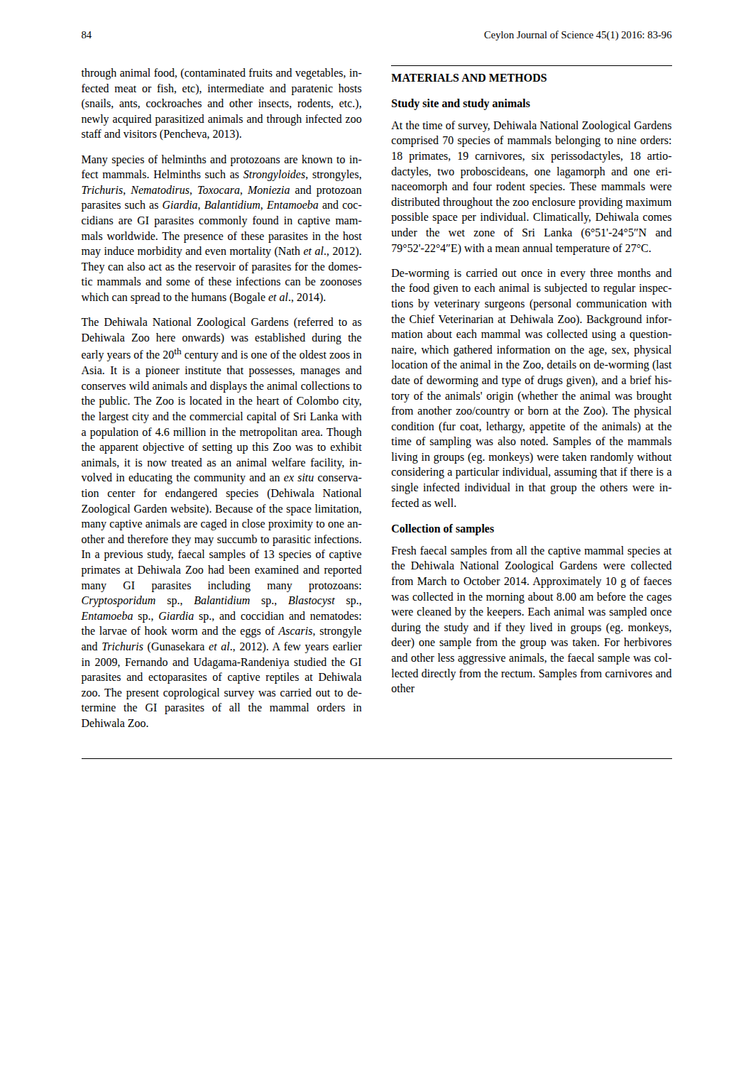84 Ceylon Journal of Science 45(1) 2016: 83-96
through animal food, (contaminated fruits and vegetables, infected meat or fish, etc), intermediate and paratenic hosts (snails, ants, cockroaches and other insects, rodents, etc.), newly acquired parasitized animals and through infected zoo staff and visitors (Pencheva, 2013).
Many species of helminths and protozoans are known to infect mammals. Helminths such as Strongyloides, strongyles, Trichuris, Nematodirus, Toxocara, Moniezia and protozoan parasites such as Giardia, Balantidium, Entamoeba and coccidians are GI parasites commonly found in captive mammals worldwide. The presence of these parasites in the host may induce morbidity and even mortality (Nath et al., 2012). They can also act as the reservoir of parasites for the domestic mammals and some of these infections can be zoonoses which can spread to the humans (Bogale et al., 2014).
The Dehiwala National Zoological Gardens (referred to as Dehiwala Zoo here onwards) was established during the early years of the 20th century and is one of the oldest zoos in Asia. It is a pioneer institute that possesses, manages and conserves wild animals and displays the animal collections to the public. The Zoo is located in the heart of Colombo city, the largest city and the commercial capital of Sri Lanka with a population of 4.6 million in the metropolitan area. Though the apparent objective of setting up this Zoo was to exhibit animals, it is now treated as an animal welfare facility, involved in educating the community and an ex situ conservation center for endangered species (Dehiwala National Zoological Garden website). Because of the space limitation, many captive animals are caged in close proximity to one another and therefore they may succumb to parasitic infections. In a previous study, faecal samples of 13 species of captive primates at Dehiwala Zoo had been examined and reported many GI parasites including many protozoans: Cryptosporidum sp., Balantidium sp., Blastocyst sp., Entamoeba sp., Giardia sp., and coccidian and nematodes: the larvae of hook worm and the eggs of Ascaris, strongyle and Trichuris (Gunasekara et al., 2012). A few years earlier in 2009, Fernando and Udagama-Randeniya studied the GI parasites and ectoparasites of captive reptiles at Dehiwala zoo. The present coprological survey was carried out to determine the GI parasites of all the mammal orders in Dehiwala Zoo.
MATERIALS AND METHODS
Study site and study animals
At the time of survey, Dehiwala National Zoological Gardens comprised 70 species of mammals belonging to nine orders: 18 primates, 19 carnivores, six perissodactyles, 18 artiodactyles, two proboscideans, one lagamorph and one erinaceomorph and four rodent species. These mammals were distributed throughout the zoo enclosure providing maximum possible space per individual. Climatically, Dehiwala comes under the wet zone of Sri Lanka (6°51'-24°5″N and 79°52'-22°4″E) with a mean annual temperature of 27°C.
De-worming is carried out once in every three months and the food given to each animal is subjected to regular inspections by veterinary surgeons (personal communication with the Chief Veterinarian at Dehiwala Zoo). Background information about each mammal was collected using a questionnaire, which gathered information on the age, sex, physical location of the animal in the Zoo, details on de-worming (last date of deworming and type of drugs given), and a brief history of the animals' origin (whether the animal was brought from another zoo/country or born at the Zoo). The physical condition (fur coat, lethargy, appetite of the animals) at the time of sampling was also noted. Samples of the mammals living in groups (eg. monkeys) were taken randomly without considering a particular individual, assuming that if there is a single infected individual in that group the others were infected as well.
Collection of samples
Fresh faecal samples from all the captive mammal species at the Dehiwala National Zoological Gardens were collected from March to October 2014. Approximately 10 g of faeces was collected in the morning about 8.00 am before the cages were cleaned by the keepers. Each animal was sampled once during the study and if they lived in groups (eg. monkeys, deer) one sample from the group was taken. For herbivores and other less aggressive animals, the faecal sample was collected directly from the rectum. Samples from carnivores and other